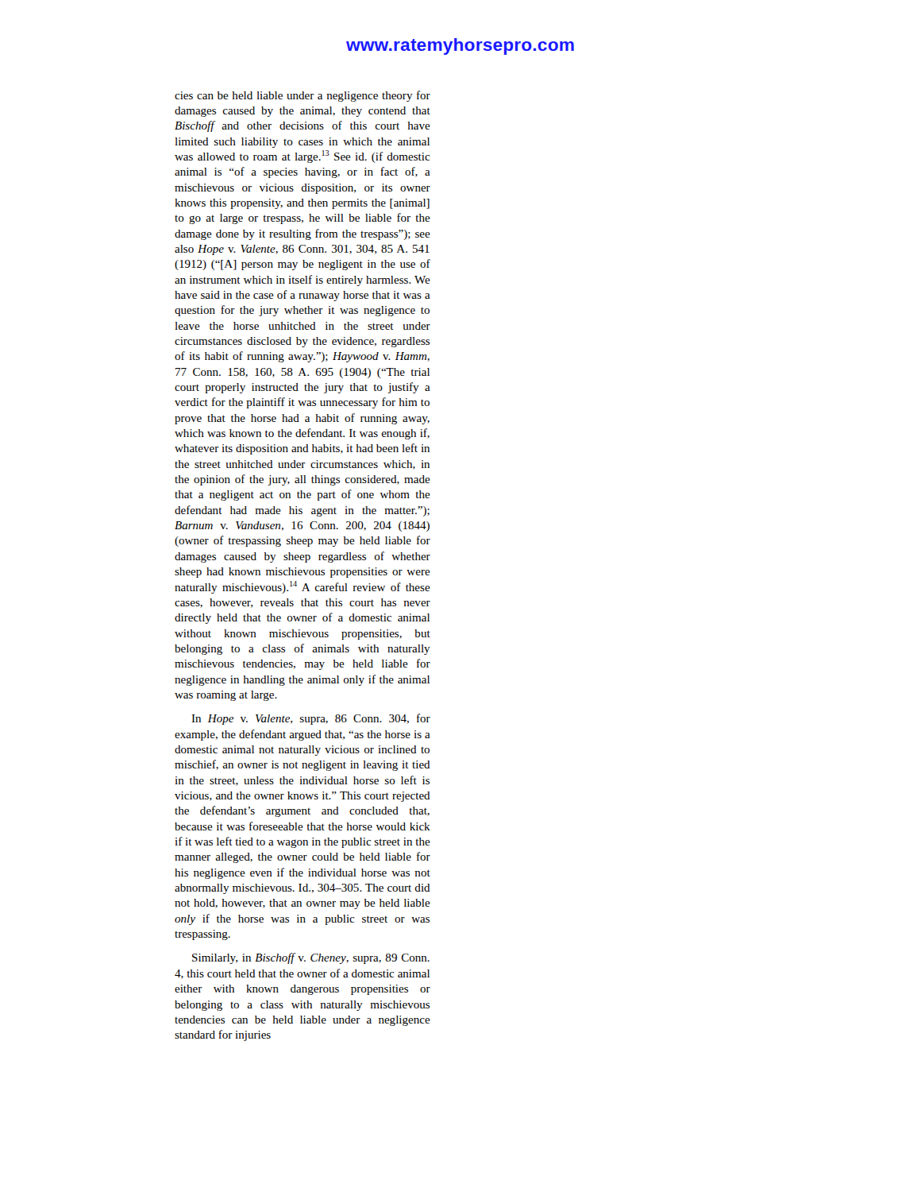www.ratemyhorsepro.com
cies can be held liable under a negligence theory for damages caused by the animal, they contend that Bischoff and other decisions of this court have limited such liability to cases in which the animal was allowed to roam at large.13 See id. (if domestic animal is “of a species having, or in fact of, a mischievous or vicious disposition, or its owner knows this propensity, and then permits the [animal] to go at large or trespass, he will be liable for the damage done by it resulting from the trespass”); see also Hope v. Valente, 86 Conn. 301, 304, 85 A. 541 (1912) (“[A] person may be negligent in the use of an instrument which in itself is entirely harmless. We have said in the case of a runaway horse that it was a question for the jury whether it was negligence to leave the horse unhitched in the street under circumstances disclosed by the evidence, regardless of its habit of running away.”); Haywood v. Hamm, 77 Conn. 158, 160, 58 A. 695 (1904) (“The trial court properly instructed the jury that to justify a verdict for the plaintiff it was unnecessary for him to prove that the horse had a habit of running away, which was known to the defendant. It was enough if, whatever its disposition and habits, it had been left in the street unhitched under circumstances which, in the opinion of the jury, all things considered, made that a negligent act on the part of one whom the defendant had made his agent in the matter.”); Barnum v. Vandusen, 16 Conn. 200, 204 (1844) (owner of trespassing sheep may be held liable for damages caused by sheep regardless of whether sheep had known mischievous propensities or were naturally mischievous).14 A careful review of these cases, however, reveals that this court has never directly held that the owner of a domestic animal without known mischievous propensities, but belonging to a class of animals with naturally mischievous tendencies, may be held liable for negligence in handling the animal only if the animal was roaming at large.
In Hope v. Valente, supra, 86 Conn. 304, for example, the defendant argued that, “as the horse is a domestic animal not naturally vicious or inclined to mischief, an owner is not negligent in leaving it tied in the street, unless the individual horse so left is vicious, and the owner knows it.” This court rejected the defendant’s argument and concluded that, because it was foreseeable that the horse would kick if it was left tied to a wagon in the public street in the manner alleged, the owner could be held liable for his negligence even if the individual horse was not abnormally mischievous. Id., 304–305. The court did not hold, however, that an owner may be held liable only if the horse was in a public street or was trespassing.
Similarly, in Bischoff v. Cheney, supra, 89 Conn. 4, this court held that the owner of a domestic animal either with known dangerous propensities or belonging to a class with naturally mischievous tendencies can be held liable under a negligence standard for injuries